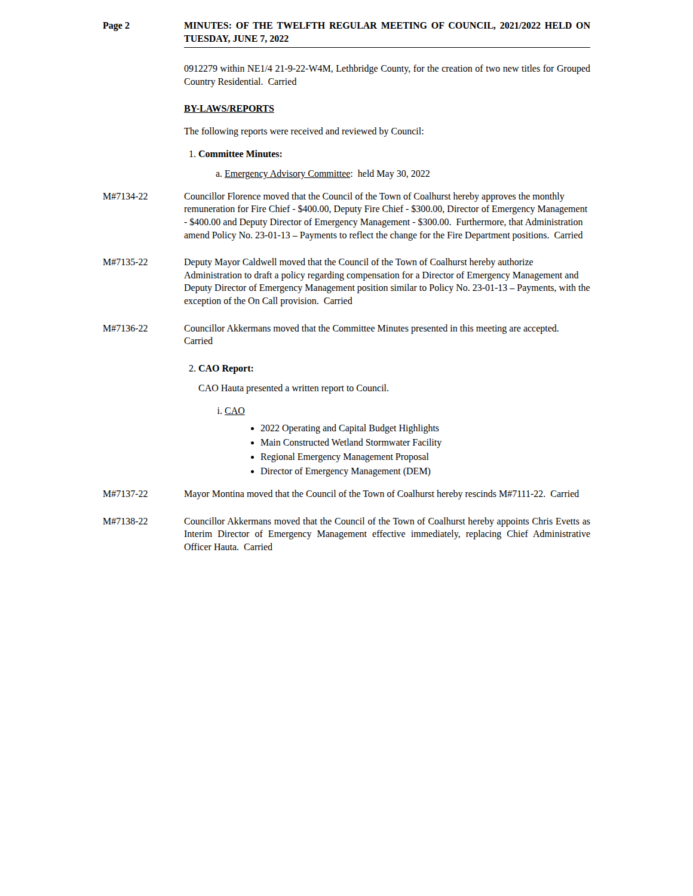Page 2
Minutes: of the Twelfth Regular Meeting of Council, 2021/2022 held on Tuesday, June 7, 2022
0912279 within NE1/4 21-9-22-W4M, Lethbridge County, for the creation of two new titles for Grouped Country Residential. Carried
BY-LAWS/REPORTS
The following reports were received and reviewed by Council:
Committee Minutes:
Emergency Advisory Committee: held May 30, 2022
M#7134-22
Councillor Florence moved that the Council of the Town of Coalhurst hereby approves the monthly remuneration for Fire Chief - $400.00, Deputy Fire Chief - $300.00, Director of Emergency Management - $400.00 and Deputy Director of Emergency Management - $300.00. Furthermore, that Administration amend Policy No. 23-01-13 – Payments to reflect the change for the Fire Department positions. Carried
M#7135-22
Deputy Mayor Caldwell moved that the Council of the Town of Coalhurst hereby authorize Administration to draft a policy regarding compensation for a Director of Emergency Management and Deputy Director of Emergency Management position similar to Policy No. 23-01-13 – Payments, with the exception of the On Call provision. Carried
M#7136-22
Councillor Akkermans moved that the Committee Minutes presented in this meeting are accepted. Carried
CAO Report:
CAO Hauta presented a written report to Council.
CAO
2022 Operating and Capital Budget Highlights
Main Constructed Wetland Stormwater Facility
Regional Emergency Management Proposal
Director of Emergency Management (DEM)
M#7137-22
Mayor Montina moved that the Council of the Town of Coalhurst hereby rescinds M#7111-22. Carried
M#7138-22
Councillor Akkermans moved that the Council of the Town of Coalhurst hereby appoints Chris Evetts as Interim Director of Emergency Management effective immediately, replacing Chief Administrative Officer Hauta. Carried